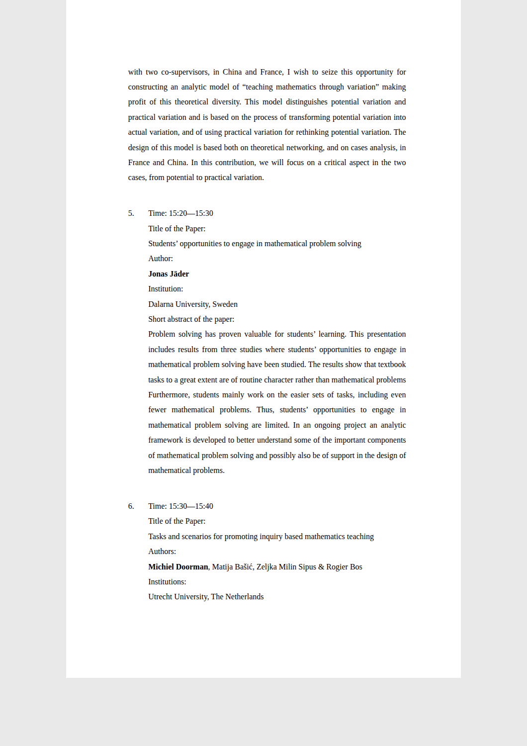with two co-supervisors, in China and France, I wish to seize this opportunity for constructing an analytic model of “teaching mathematics through variation” making profit of this theoretical diversity. This model distinguishes potential variation and practical variation and is based on the process of transforming potential variation into actual variation, and of using practical variation for rethinking potential variation. The design of this model is based both on theoretical networking, and on cases analysis, in France and China. In this contribution, we will focus on a critical aspect in the two cases, from potential to practical variation.
5.
Time: 15:20―15:30
Title of the Paper:
Students’ opportunities to engage in mathematical problem solving
Author:
Jonas Jäder
Institution:
Dalarna University, Sweden
Short abstract of the paper:
Problem solving has proven valuable for students’ learning. This presentation includes results from three studies where students’ opportunities to engage in mathematical problem solving have been studied. The results show that textbook tasks to a great extent are of routine character rather than mathematical problems Furthermore, students mainly work on the easier sets of tasks, including even fewer mathematical problems. Thus, students’ opportunities to engage in mathematical problem solving are limited. In an ongoing project an analytic framework is developed to better understand some of the important components of mathematical problem solving and possibly also be of support in the design of mathematical problems.
6.
Time: 15:30―15:40
Title of the Paper:
Tasks and scenarios for promoting inquiry based mathematics teaching
Authors:
Michiel Doorman, Matija Bašić, Zeljka Milin Sipus & Rogier Bos
Institutions:
Utrecht University, The Netherlands